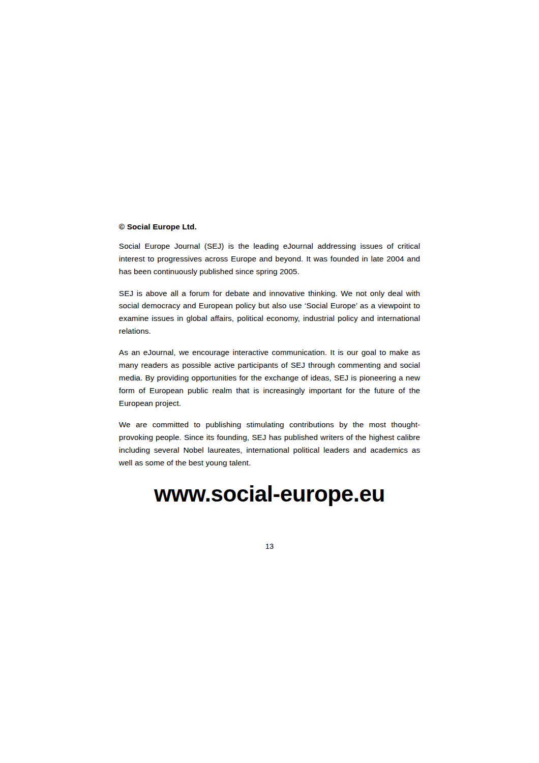© Social Europe Ltd.
Social Europe Journal (SEJ) is the leading eJournal addressing issues of critical interest to progressives across Europe and beyond. It was founded in late 2004 and has been continuously published since spring 2005.
SEJ is above all a forum for debate and innovative thinking. We not only deal with social democracy and European policy but also use ‘Social Europe’ as a viewpoint to examine issues in global affairs, political economy, industrial policy and international relations.
As an eJournal, we encourage interactive communication. It is our goal to make as many readers as possible active participants of SEJ through commenting and social media. By providing opportunities for the exchange of ideas, SEJ is pioneering a new form of European public realm that is increasingly important for the future of the European project.
We are committed to publishing stimulating contributions by the most thought-provoking people. Since its founding, SEJ has published writers of the highest calibre including several Nobel laureates, international political leaders and academics as well as some of the best young talent.
www.social-europe.eu
13